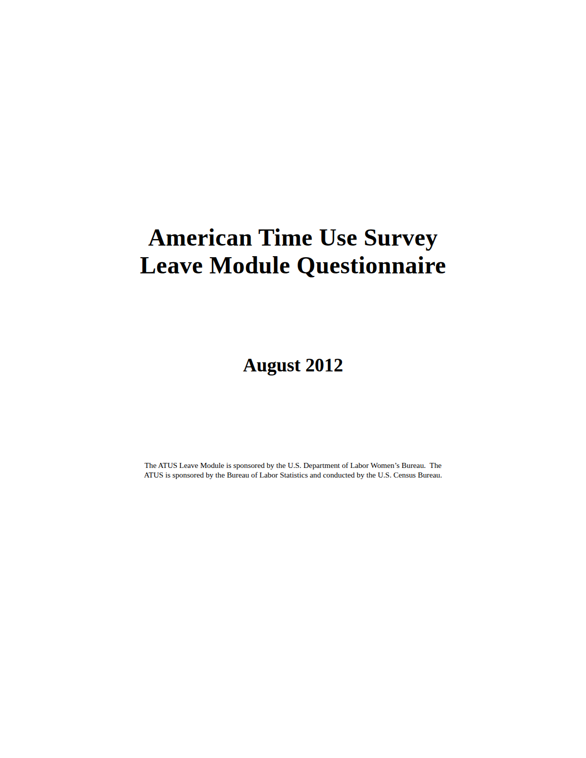American Time Use Survey
Leave Module Questionnaire
August 2012
The ATUS Leave Module is sponsored by the U.S. Department of Labor Women’s Bureau. The ATUS is sponsored by the Bureau of Labor Statistics and conducted by the U.S. Census Bureau.